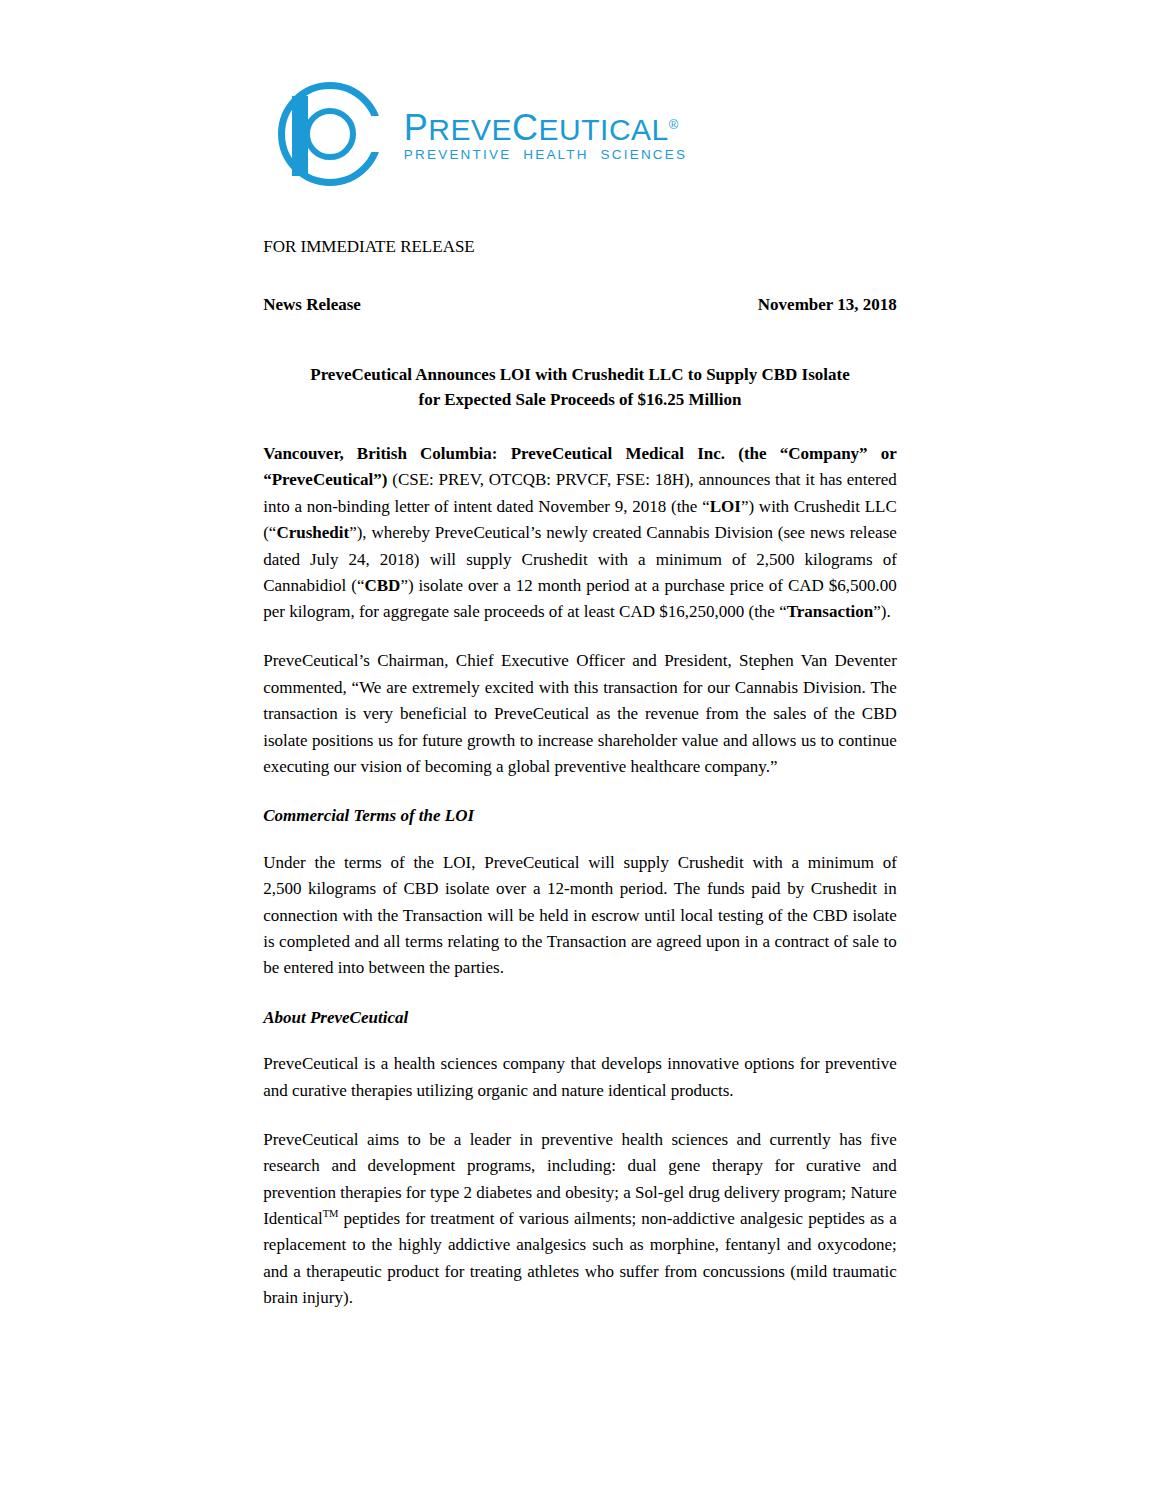PREVECEUTICAL®
PREVENTIVE HEALTH SCIENCES
FOR IMMEDIATE RELEASE
News Release November 13, 2018
PreveCeutical Announces LOI with Crushedit LLC to Supply CBD Isolate
for Expected Sale Proceeds of $16.25 Million
Vancouver, British Columbia: PreveCeutical Medical Inc. (the “Company” or “PreveCeutical”) (CSE: PREV, OTCQB: PRVCF, FSE: 18H), announces that it has entered into a non-binding letter of intent dated November 9, 2018 (the “LOI”) with Crushedit LLC (“Crushedit”), whereby PreveCeutical’s newly created Cannabis Division (see news release dated July 24, 2018) will supply Crushedit with a minimum of 2,500 kilograms of Cannabidiol (“CBD”) isolate over a 12 month period at a purchase price of CAD $6,500.00 per kilogram, for aggregate sale proceeds of at least CAD $16,250,000 (the “Transaction”).
PreveCeutical’s Chairman, Chief Executive Officer and President, Stephen Van Deventer commented, “We are extremely excited with this transaction for our Cannabis Division. The transaction is very beneficial to PreveCeutical as the revenue from the sales of the CBD isolate positions us for future growth to increase shareholder value and allows us to continue executing our vision of becoming a global preventive healthcare company.”
Commercial Terms of the LOI
Under the terms of the LOI, PreveCeutical will supply Crushedit with a minimum of 2,500 kilograms of CBD isolate over a 12-month period. The funds paid by Crushedit in connection with the Transaction will be held in escrow until local testing of the CBD isolate is completed and all terms relating to the Transaction are agreed upon in a contract of sale to be entered into between the parties.
About PreveCeutical
PreveCeutical is a health sciences company that develops innovative options for preventive and curative therapies utilizing organic and nature identical products.
PreveCeutical aims to be a leader in preventive health sciences and currently has five research and development programs, including: dual gene therapy for curative and prevention therapies for type 2 diabetes and obesity; a Sol-gel drug delivery program; Nature IdenticalTM peptides for treatment of various ailments; non-addictive analgesic peptides as a replacement to the highly addictive analgesics such as morphine, fentanyl and oxycodone; and a therapeutic product for treating athletes who suffer from concussions (mild traumatic brain injury).